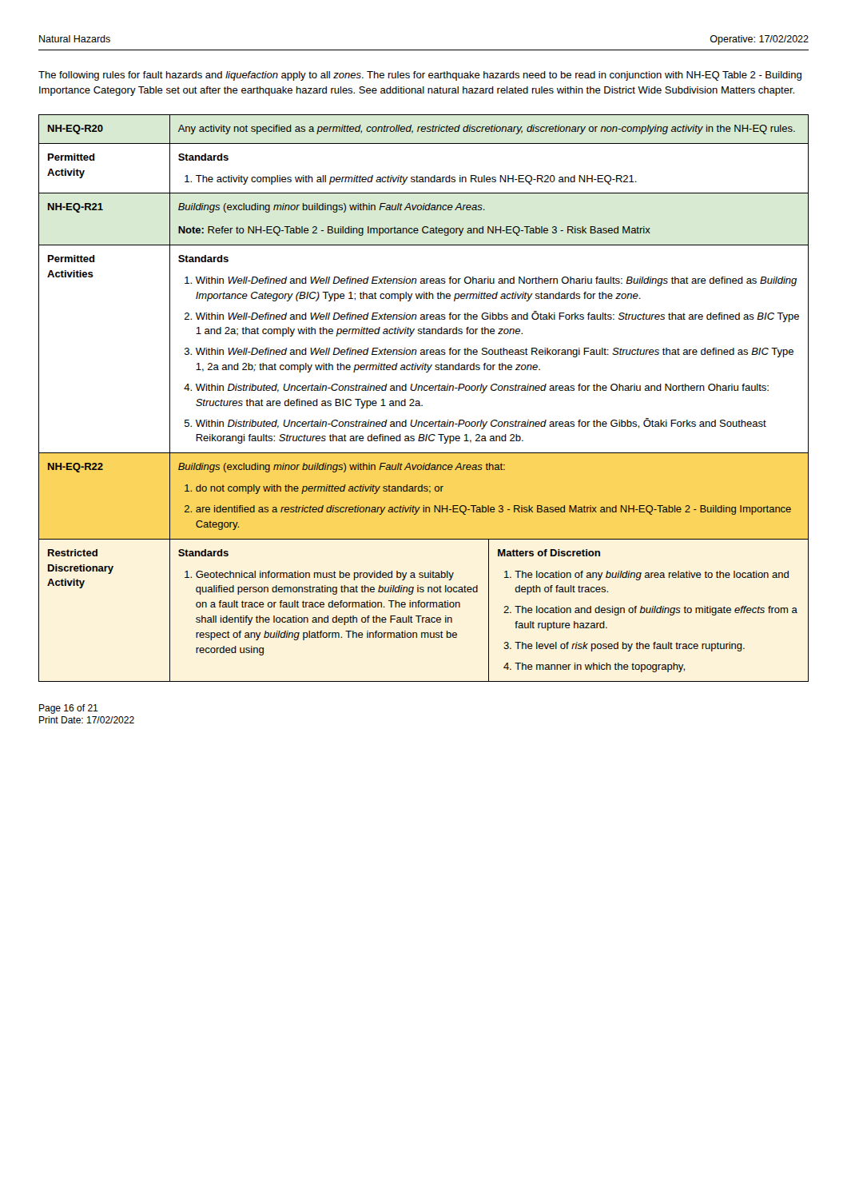Natural Hazards
Operative: 17/02/2022
The following rules for fault hazards and liquefaction apply to all zones. The rules for earthquake hazards need to be read in conjunction with NH-EQ Table 2 - Building Importance Category Table set out after the earthquake hazard rules. See additional natural hazard related rules within the District Wide Subdivision Matters chapter.
| NH-EQ-R20 | Any activity not specified as a permitted, controlled, restricted discretionary, discretionary or non-complying activity in the NH-EQ rules. |
| Permitted Activity | Standards The activity complies with all permitted activity standards in Rules NH-EQ-R20 and NH-EQ-R21. |
| NH-EQ-R21 | Buildings (excluding minor buildings) within Fault Avoidance Areas . Note: Refer to NH-EQ-Table 2 - Building Importance Category and NH-EQ-Table 3 - Risk Based Matrix |
| Permitted Activities | Standards Within Well-Defined and Well Defined Extension areas for Ohariu and Northern Ohariu faults: Buildings that are defined as Building Importance Category (BIC) Type 1; that comply with the permitted activity standards for the zone . Within Well-Defined and Well Defined Extension areas for the Gibbs and Ōtaki Forks faults: Structures that are defined as BIC Type 1 and 2a; that comply with the permitted activity standards for the zone . Within Well-Defined and Well Defined Extension areas for the Southeast Reikorangi Fault: Structures that are defined as BIC Type 1, 2a and 2b ; that comply with the permitted activity standards for the zone . Within Distributed, Uncertain-Constrained and Uncertain-Poorly Constrained areas for the Ohariu and Northern Ohariu faults: Structures that are defined as BIC Type 1 and 2a. Within Distributed, Uncertain-Constrained and Uncertain-Poorly Constrained areas for the Gibbs, Ōtaki Forks and Southeast Reikorangi faults: Structures that are defined as BIC Type 1, 2a and 2b. |
| NH-EQ-R22 | Buildings (excluding minor buildings ) within Fault Avoidance Areas that: do not comply with the permitted activity standards; or are identified as a restricted discretionary activity in NH-EQ-Table 3 - Risk Based Matrix and NH-EQ-Table 2 - Building Importance Category. |
| Restricted Discretionary Activity | Standards Geotechnical information must be provided by a suitably qualified person demonstrating that the building is not located on a fault trace or fault trace deformation. The information shall identify the location and depth of the Fault Trace in respect of any building platform. The information must be recorded using | Matters of Discretion The location of any building area relative to the location and depth of fault traces. The location and design of buildings to mitigate effects from a fault rupture hazard. The level of risk posed by the fault trace rupturing. The manner in which the topography, |
Page 16 of 21
Print Date: 17/02/2022